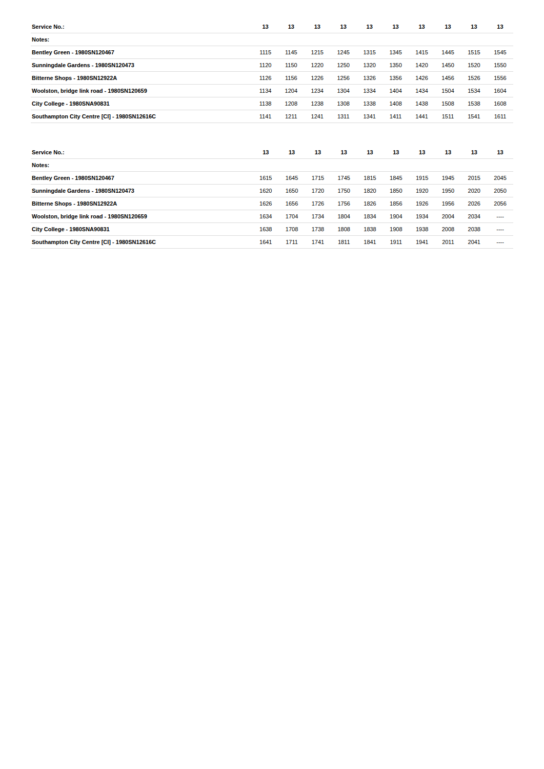| Service No.: | 13 | 13 | 13 | 13 | 13 | 13 | 13 | 13 | 13 | 13 |
| --- | --- | --- | --- | --- | --- | --- | --- | --- | --- | --- |
| Notes: | | | | | | | | | | |
| Bentley Green - 1980SN120467 | 1115 | 1145 | 1215 | 1245 | 1315 | 1345 | 1415 | 1445 | 1515 | 1545 |
| Sunningdale Gardens - 1980SN120473 | 1120 | 1150 | 1220 | 1250 | 1320 | 1350 | 1420 | 1450 | 1520 | 1550 |
| Bitterne Shops - 1980SN12922A | 1126 | 1156 | 1226 | 1256 | 1326 | 1356 | 1426 | 1456 | 1526 | 1556 |
| Woolston, bridge link road - 1980SN120659 | 1134 | 1204 | 1234 | 1304 | 1334 | 1404 | 1434 | 1504 | 1534 | 1604 |
| City College - 1980SNA90831 | 1138 | 1208 | 1238 | 1308 | 1338 | 1408 | 1438 | 1508 | 1538 | 1608 |
| Southampton City Centre [CI] - 1980SN12616C | 1141 | 1211 | 1241 | 1311 | 1341 | 1411 | 1441 | 1511 | 1541 | 1611 |
| Service No.: | 13 | 13 | 13 | 13 | 13 | 13 | 13 | 13 | 13 | 13 |
| --- | --- | --- | --- | --- | --- | --- | --- | --- | --- | --- |
| Notes: | | | | | | | | | | |
| Bentley Green - 1980SN120467 | 1615 | 1645 | 1715 | 1745 | 1815 | 1845 | 1915 | 1945 | 2015 | 2045 |
| Sunningdale Gardens - 1980SN120473 | 1620 | 1650 | 1720 | 1750 | 1820 | 1850 | 1920 | 1950 | 2020 | 2050 |
| Bitterne Shops - 1980SN12922A | 1626 | 1656 | 1726 | 1756 | 1826 | 1856 | 1926 | 1956 | 2026 | 2056 |
| Woolston, bridge link road - 1980SN120659 | 1634 | 1704 | 1734 | 1804 | 1834 | 1904 | 1934 | 2004 | 2034 | ---- |
| City College - 1980SNA90831 | 1638 | 1708 | 1738 | 1808 | 1838 | 1908 | 1938 | 2008 | 2038 | ---- |
| Southampton City Centre [CI] - 1980SN12616C | 1641 | 1711 | 1741 | 1811 | 1841 | 1911 | 1941 | 2011 | 2041 | ---- |